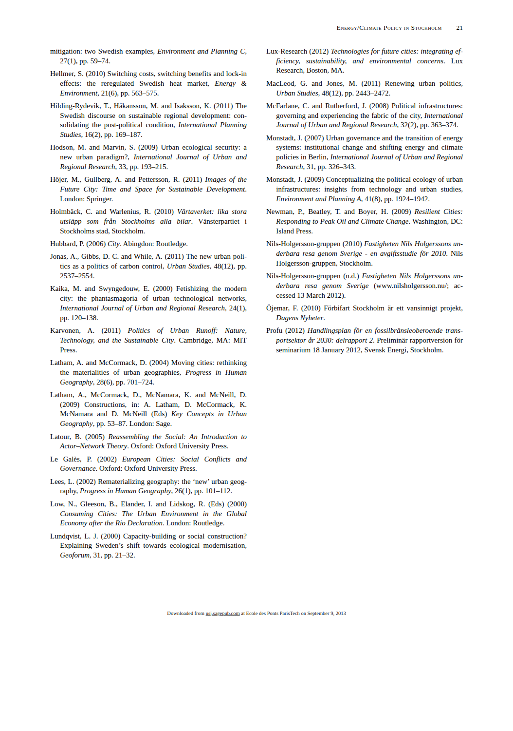Energy/Climate Policy in Stockholm21
mitigation: two Swedish examples, Environment and Planning C, 27(1), pp. 59–74.
Hellmer, S. (2010) Switching costs, switching benefits and lock-in effects: the reregulated Swedish heat market, Energy & Environment, 21(6), pp. 563–575.
Hilding-Rydevik, T., Håkansson, M. and Isaksson, K. (2011) The Swedish discourse on sustainable regional development: consolidating the post-political condition, International Planning Studies, 16(2), pp. 169–187.
Hodson, M. and Marvin, S. (2009) Urban ecological security: a new urban paradigm?, International Journal of Urban and Regional Research, 33, pp. 193–215.
Höjer, M., Gullberg, A. and Pettersson, R. (2011) Images of the Future City: Time and Space for Sustainable Development. London: Springer.
Holmbäck, C. and Warlenius, R. (2010) Värtaverket: lika stora utsläpp som från Stockholms alla bilar. Vänsterpartiet i Stockholms stad, Stockholm.
Hubbard, P. (2006) City. Abingdon: Routledge.
Jonas, A., Gibbs, D. C. and While, A. (2011) The new urban politics as a politics of carbon control, Urban Studies, 48(12), pp. 2537–2554.
Kaika, M. and Swyngedouw, E. (2000) Fetishizing the modern city: the phantasmagoria of urban technological networks, International Journal of Urban and Regional Research, 24(1), pp. 120–138.
Karvonen, A. (2011) Politics of Urban Runoff: Nature, Technology, and the Sustainable City. Cambridge, MA: MIT Press.
Latham, A. and McCormack, D. (2004) Moving cities: rethinking the materialities of urban geographies, Progress in Human Geography, 28(6), pp. 701–724.
Latham, A., McCormack, D., McNamara, K. and McNeill, D. (2009) Constructions, in: A. Latham, D. McCormack, K. McNamara and D. McNeill (Eds) Key Concepts in Urban Geography, pp. 53–87. London: Sage.
Latour, B. (2005) Reassembling the Social: An Introduction to Actor–Network Theory. Oxford: Oxford University Press.
Le Galès, P. (2002) European Cities: Social Conflicts and Governance. Oxford: Oxford University Press.
Lees, L. (2002) Rematerializing geography: the ‘new’ urban geography, Progress in Human Geography, 26(1), pp. 101–112.
Low, N., Gleeson, B., Elander, I. and Lidskog, R. (Eds) (2000) Consuming Cities: The Urban Environment in the Global Economy after the Rio Declaration. London: Routledge.
Lundqvist, L. J. (2000) Capacity-building or social construction? Explaining Sweden’s shift towards ecological modernisation, Geoforum, 31, pp. 21–32.
Lux-Research (2012) Technologies for future cities: integrating efficiency, sustainability, and environmental concerns. Lux Research, Boston, MA.
MacLeod, G. and Jones, M. (2011) Renewing urban politics, Urban Studies, 48(12), pp. 2443–2472.
McFarlane, C. and Rutherford, J. (2008) Political infrastructures: governing and experiencing the fabric of the city, International Journal of Urban and Regional Research, 32(2), pp. 363–374.
Monstadt, J. (2007) Urban governance and the transition of energy systems: institutional change and shifting energy and climate policies in Berlin, International Journal of Urban and Regional Research, 31, pp. 326–343.
Monstadt, J. (2009) Conceptualizing the political ecology of urban infrastructures: insights from technology and urban studies, Environment and Planning A, 41(8), pp. 1924–1942.
Newman, P., Beatley, T. and Boyer, H. (2009) Resilient Cities: Responding to Peak Oil and Climate Change. Washington, DC: Island Press.
Nils-Holgersson-gruppen (2010) Fastigheten Nils Holgerssons underbara resa genom Sverige - en avgiftsstudie för 2010. Nils Holgersson-gruppen, Stockholm.
Nils-Holgersson-gruppen (n.d.) Fastigheten Nils Holgerssons underbara resa genom Sverige (www.nilsholgersson.nu/; accessed 13 March 2012).
Öjemar, F. (2010) Förbifart Stockholm är ett vansinnigt projekt, Dagens Nyheter.
Profu (2012) Handlingsplan för en fossilbränsleoberoende transportsektor år 2030: delrapport 2. Preliminär rapportversion för seminarium 18 January 2012, Svensk Energi, Stockholm.
Downloaded from usj.sagepub.com at Ecole des Ponts ParisTech on September 9, 2013